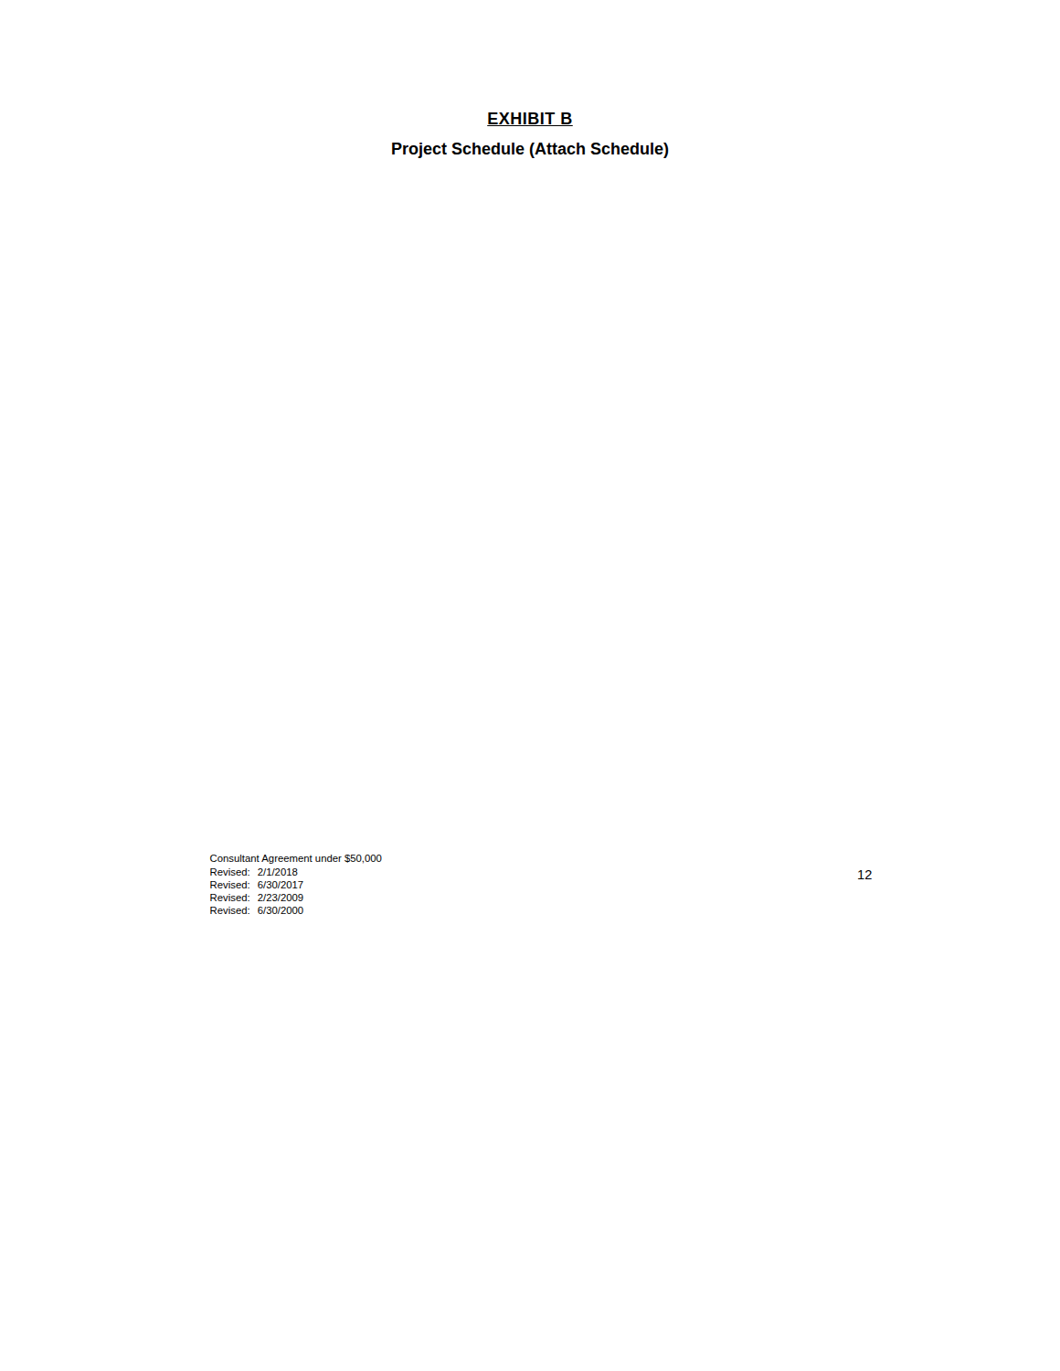EXHIBIT B
Project Schedule (Attach Schedule)
12
Consultant Agreement under $50,000 Revised: 2/1/2018 Revised: 6/30/2017 Revised: 2/23/2009 Revised: 6/30/2000